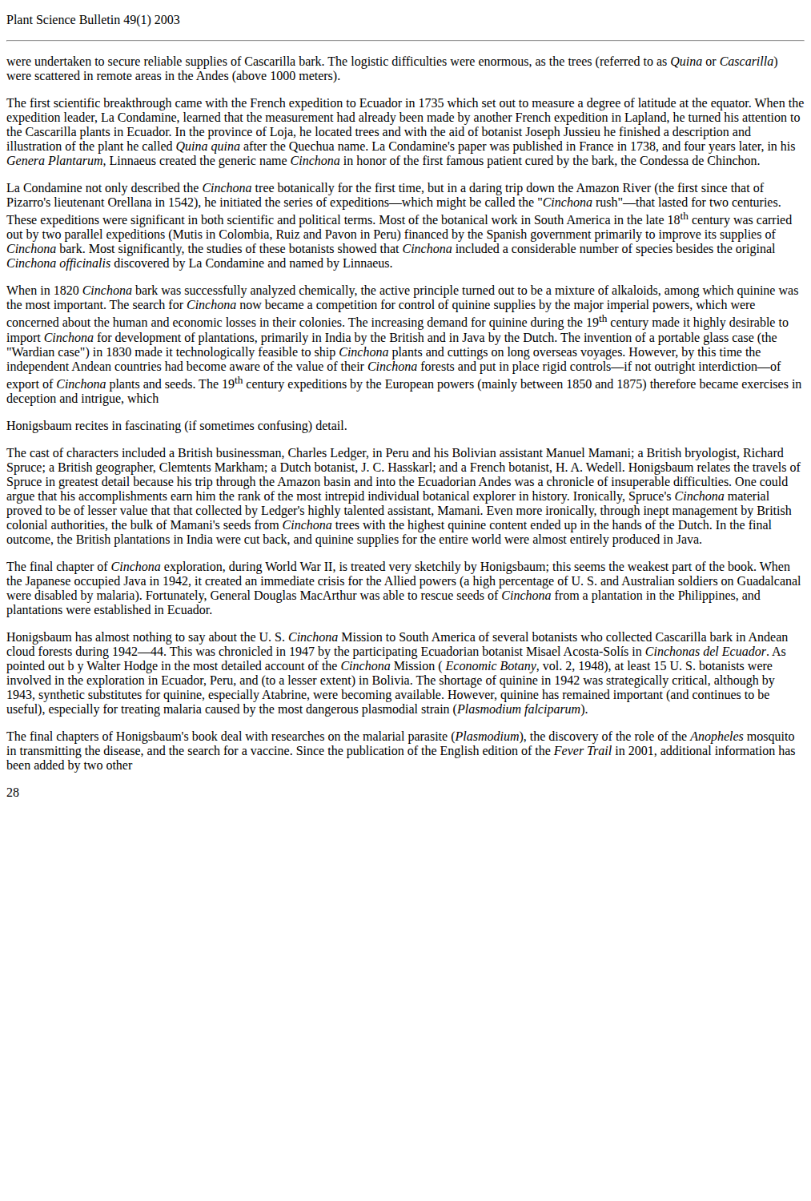Plant Science Bulletin 49(1) 2003
were undertaken to secure reliable supplies of Cascarilla bark. The logistic difficulties were enormous, as the trees (referred to as Quina or Cascarilla) were scattered in remote areas in the Andes (above 1000 meters).
The first scientific breakthrough came with the French expedition to Ecuador in 1735 which set out to measure a degree of latitude at the equator. When the expedition leader, La Condamine, learned that the measurement had already been made by another French expedition in Lapland, he turned his attention to the Cascarilla plants in Ecuador. In the province of Loja, he located trees and with the aid of botanist Joseph Jussieu he finished a description and illustration of the plant he called Quina quina after the Quechua name. La Condamine's paper was published in France in 1738, and four years later, in his Genera Plantarum, Linnaeus created the generic name Cinchona in honor of the first famous patient cured by the bark, the Condessa de Chinchon.
La Condamine not only described the Cinchona tree botanically for the first time, but in a daring trip down the Amazon River (the first since that of Pizarro's lieutenant Orellana in 1542), he initiated the series of expeditions—which might be called the "Cinchona rush"—that lasted for two centuries. These expeditions were significant in both scientific and political terms. Most of the botanical work in South America in the late 18th century was carried out by two parallel expeditions (Mutis in Colombia, Ruiz and Pavon in Peru) financed by the Spanish government primarily to improve its supplies of Cinchona bark. Most significantly, the studies of these botanists showed that Cinchona included a considerable number of species besides the original Cinchona officinalis discovered by La Condamine and named by Linnaeus.
When in 1820 Cinchona bark was successfully analyzed chemically, the active principle turned out to be a mixture of alkaloids, among which quinine was the most important. The search for Cinchona now became a competition for control of quinine supplies by the major imperial powers, which were concerned about the human and economic losses in their colonies. The increasing demand for quinine during the 19th century made it highly desirable to import Cinchona for development of plantations, primarily in India by the British and in Java by the Dutch. The invention of a portable glass case (the "Wardian case") in 1830 made it technologically feasible to ship Cinchona plants and cuttings on long overseas voyages. However, by this time the independent Andean countries had become aware of the value of their Cinchona forests and put in place rigid controls—if not outright interdiction—of export of Cinchona plants and seeds. The 19th century expeditions by the European powers (mainly between 1850 and 1875) therefore became exercises in deception and intrigue, which
Honigsbaum recites in fascinating (if sometimes confusing) detail.
The cast of characters included a British businessman, Charles Ledger, in Peru and his Bolivian assistant Manuel Mamani; a British bryologist, Richard Spruce; a British geographer, Clemtents Markham; a Dutch botanist, J. C. Hasskarl; and a French botanist, H. A. Wedell. Honigsbaum relates the travels of Spruce in greatest detail because his trip through the Amazon basin and into the Ecuadorian Andes was a chronicle of insuperable difficulties. One could argue that his accomplishments earn him the rank of the most intrepid individual botanical explorer in history. Ironically, Spruce's Cinchona material proved to be of lesser value that that collected by Ledger's highly talented assistant, Mamani. Even more ironically, through inept management by British colonial authorities, the bulk of Mamani's seeds from Cinchona trees with the highest quinine content ended up in the hands of the Dutch. In the final outcome, the British plantations in India were cut back, and quinine supplies for the entire world were almost entirely produced in Java.
The final chapter of Cinchona exploration, during World War II, is treated very sketchily by Honigsbaum; this seems the weakest part of the book. When the Japanese occupied Java in 1942, it created an immediate crisis for the Allied powers (a high percentage of U. S. and Australian soldiers on Guadalcanal were disabled by malaria). Fortunately, General Douglas MacArthur was able to rescue seeds of Cinchona from a plantation in the Philippines, and plantations were established in Ecuador.
Honigsbaum has almost nothing to say about the U. S. Cinchona Mission to South America of several botanists who collected Cascarilla bark in Andean cloud forests during 1942—44. This was chronicled in 1947 by the participating Ecuadorian botanist Misael Acosta-Solís in Cinchonas del Ecuador. As pointed out b y Walter Hodge in the most detailed account of the Cinchona Mission ( Economic Botany, vol. 2, 1948), at least 15 U. S. botanists were involved in the exploration in Ecuador, Peru, and (to a lesser extent) in Bolivia. The shortage of quinine in 1942 was strategically critical, although by 1943, synthetic substitutes for quinine, especially Atabrine, were becoming available. However, quinine has remained important (and continues to be useful), especially for treating malaria caused by the most dangerous plasmodial strain (Plasmodium falciparum).
The final chapters of Honigsbaum's book deal with researches on the malarial parasite (Plasmodium), the discovery of the role of the Anopheles mosquito in transmitting the disease, and the search for a vaccine. Since the publication of the English edition of the Fever Trail in 2001, additional information has been added by two other
28